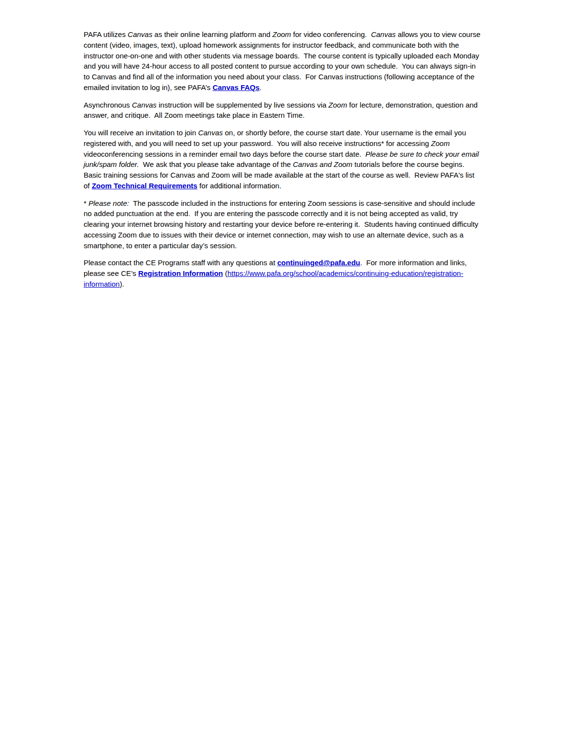PAFA utilizes Canvas as their online learning platform and Zoom for video conferencing. Canvas allows you to view course content (video, images, text), upload homework assignments for instructor feedback, and communicate both with the instructor one-on-one and with other students via message boards. The course content is typically uploaded each Monday and you will have 24-hour access to all posted content to pursue according to your own schedule. You can always sign-in to Canvas and find all of the information you need about your class. For Canvas instructions (following acceptance of the emailed invitation to log in), see PAFA’s Canvas FAQs.
Asynchronous Canvas instruction will be supplemented by live sessions via Zoom for lecture, demonstration, question and answer, and critique. All Zoom meetings take place in Eastern Time.
You will receive an invitation to join Canvas on, or shortly before, the course start date. Your username is the email you registered with, and you will need to set up your password. You will also receive instructions* for accessing Zoom videoconferencing sessions in a reminder email two days before the course start date. Please be sure to check your email junk/spam folder. We ask that you please take advantage of the Canvas and Zoom tutorials before the course begins. Basic training sessions for Canvas and Zoom will be made available at the start of the course as well. Review PAFA's list of Zoom Technical Requirements for additional information.
* Please note: The passcode included in the instructions for entering Zoom sessions is case-sensitive and should include no added punctuation at the end. If you are entering the passcode correctly and it is not being accepted as valid, try clearing your internet browsing history and restarting your device before re-entering it. Students having continued difficulty accessing Zoom due to issues with their device or internet connection, may wish to use an alternate device, such as a smartphone, to enter a particular day’s session.
Please contact the CE Programs staff with any questions at continuinged@pafa.edu. For more information and links, please see CE’s Registration Information (https://www.pafa.org/school/academics/continuing-education/registration-information).